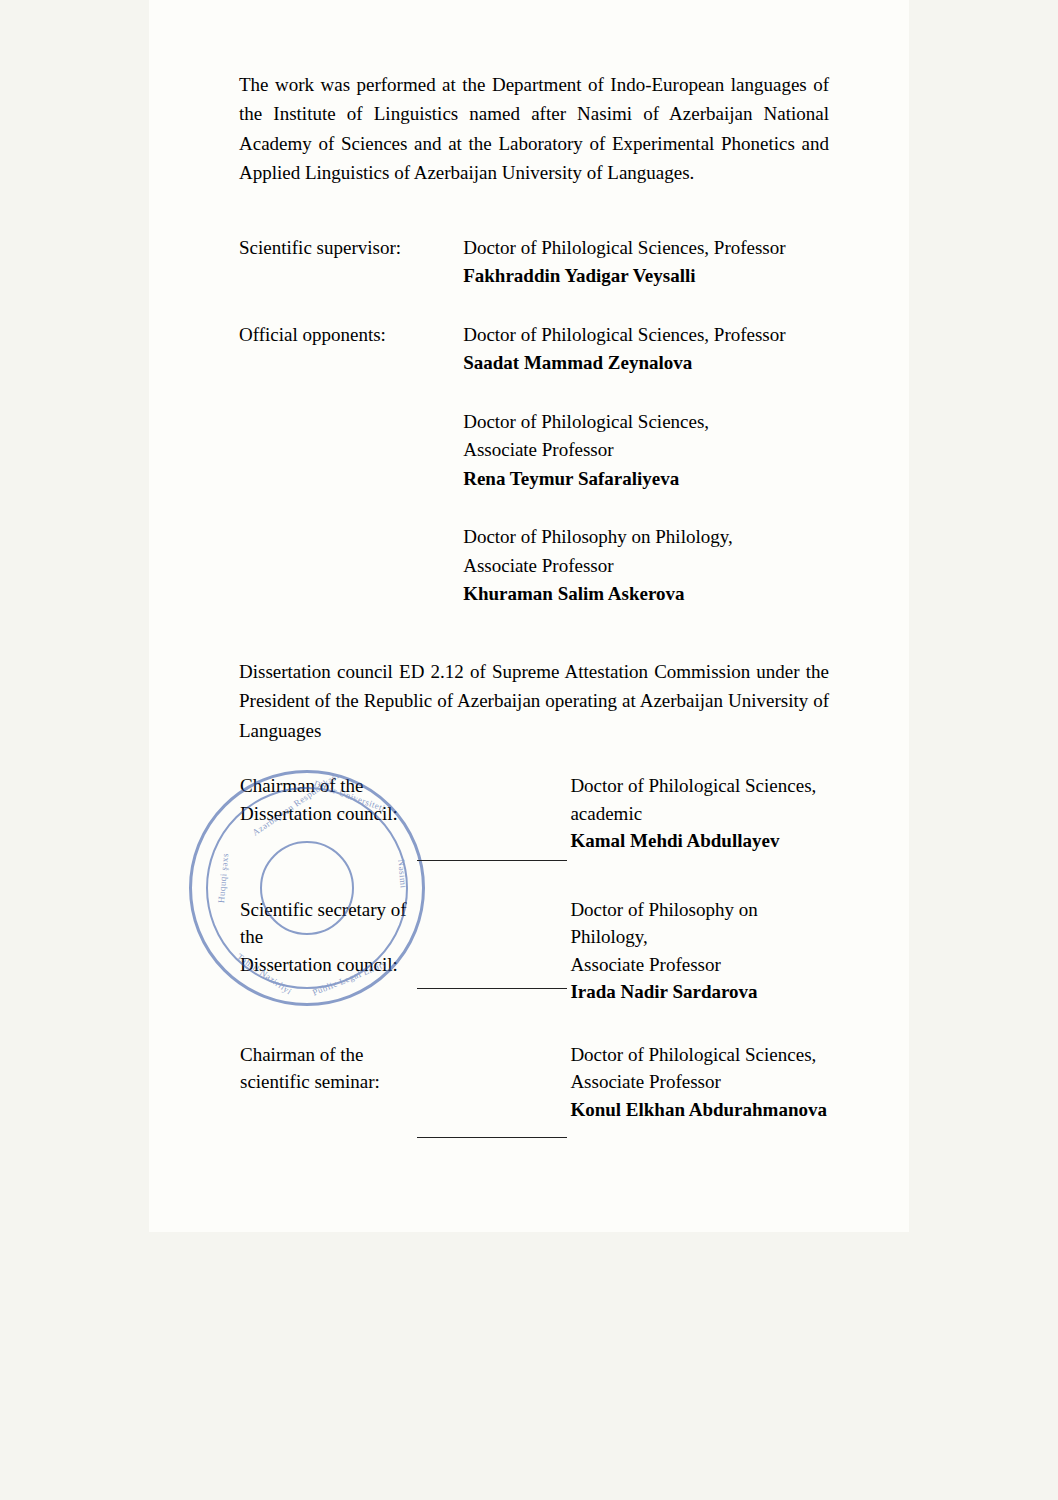The work was performed at the Department of Indo-European languages of the Institute of Linguistics named after Nasimi of Azerbaijan National Academy of Sciences and at the Laboratory of Experimental Phonetics and Applied Linguistics of Azerbaijan University of Languages.
| Scientific supervisor: | Doctor of Philological Sciences, Professor Fakhraddin Yadigar Veysalli |
| Official opponents: | Doctor of Philological Sciences, Professor Saadat Mammad Zeynalova |
| | Doctor of Philological Sciences, Associate Professor Rena Teymur Safaraliyeva |
| | Doctor of Philosophy on Philology, Associate Professor Khuraman Salim Askerova |
Dissertation council ED 2.12 of Supreme Attestation Commission under the President of the Republic of Azerbaijan operating at Azerbaijan University of Languages
Azərbaycan Respublikası Dillər Universiteti Huquqi şəxs Nəsimi Təhsil Nazirliyi Public Legal Entity
| Chairman of the Dissertation council: | | Doctor of Philological Sciences, academic Kamal Mehdi Abdullayev |
| Scientific secretary of the Dissertation council: | | Doctor of Philosophy on Philology, Associate Professor Irada Nadir Sardarova |
| Chairman of the scientific seminar: | | Doctor of Philological Sciences, Associate Professor Konul Elkhan Abdurahmanova |